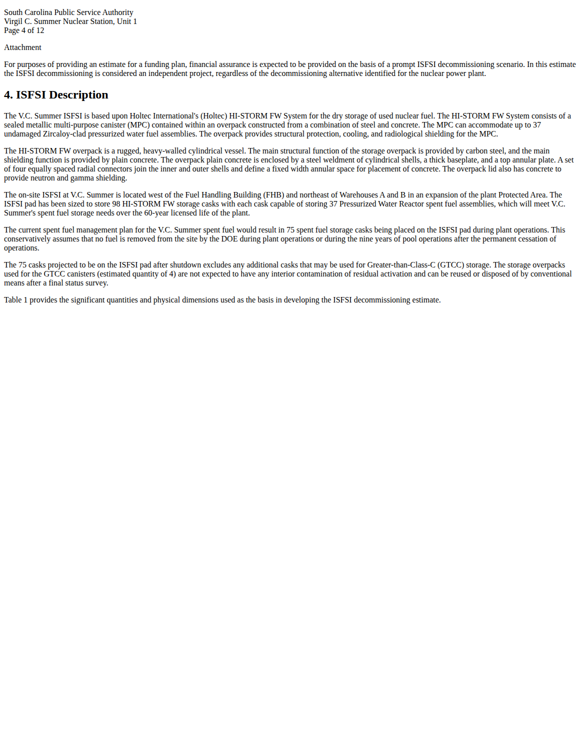South Carolina Public Service Authority
Virgil C. Summer Nuclear Station, Unit 1
Page 4 of 12
Attachment
For purposes of providing an estimate for a funding plan, financial assurance is expected to be provided on the basis of a prompt ISFSI decommissioning scenario. In this estimate the ISFSI decommissioning is considered an independent project, regardless of the decommissioning alternative identified for the nuclear power plant.
4. ISFSI Description
The V.C. Summer ISFSI is based upon Holtec International's (Holtec) HI-STORM FW System for the dry storage of used nuclear fuel. The HI-STORM FW System consists of a sealed metallic multi-purpose canister (MPC) contained within an overpack constructed from a combination of steel and concrete. The MPC can accommodate up to 37 undamaged Zircaloy-clad pressurized water fuel assemblies. The overpack provides structural protection, cooling, and radiological shielding for the MPC.
The HI-STORM FW overpack is a rugged, heavy-walled cylindrical vessel. The main structural function of the storage overpack is provided by carbon steel, and the main shielding function is provided by plain concrete. The overpack plain concrete is enclosed by a steel weldment of cylindrical shells, a thick baseplate, and a top annular plate. A set of four equally spaced radial connectors join the inner and outer shells and define a fixed width annular space for placement of concrete. The overpack lid also has concrete to provide neutron and gamma shielding.
The on-site ISFSI at V.C. Summer is located west of the Fuel Handling Building (FHB) and northeast of Warehouses A and B in an expansion of the plant Protected Area. The ISFSI pad has been sized to store 98 HI-STORM FW storage casks with each cask capable of storing 37 Pressurized Water Reactor spent fuel assemblies, which will meet V.C. Summer's spent fuel storage needs over the 60-year licensed life of the plant.
The current spent fuel management plan for the V.C. Summer spent fuel would result in 75 spent fuel storage casks being placed on the ISFSI pad during plant operations. This conservatively assumes that no fuel is removed from the site by the DOE during plant operations or during the nine years of pool operations after the permanent cessation of operations.
The 75 casks projected to be on the ISFSI pad after shutdown excludes any additional casks that may be used for Greater-than-Class-C (GTCC) storage. The storage overpacks used for the GTCC canisters (estimated quantity of 4) are not expected to have any interior contamination of residual activation and can be reused or disposed of by conventional means after a final status survey.
Table 1 provides the significant quantities and physical dimensions used as the basis in developing the ISFSI decommissioning estimate.